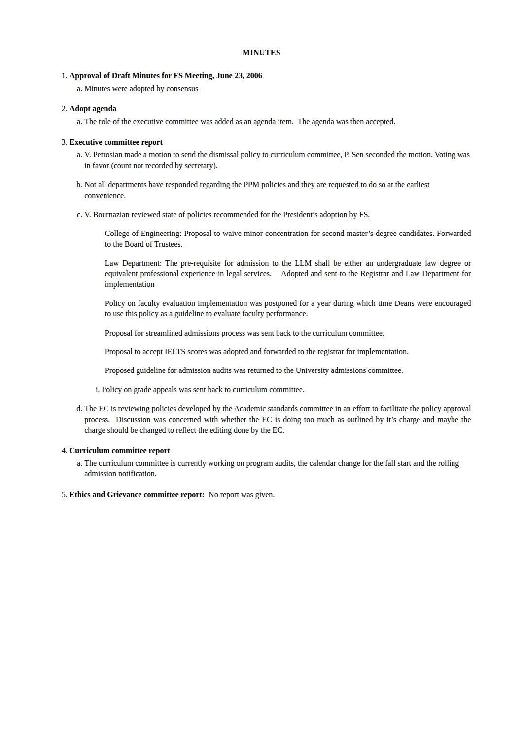MINUTES
Approval of Draft Minutes for FS Meeting, June 23, 2006
Minutes were adopted by consensus
Adopt agenda
The role of the executive committee was added as an agenda item. The agenda was then accepted.
Executive committee report
V. Petrosian made a motion to send the dismissal policy to curriculum committee, P. Sen seconded the motion. Voting was in favor (count not recorded by secretary).
Not all departments have responded regarding the PPM policies and they are requested to do so at the earliest convenience.
V. Bournazian reviewed state of policies recommended for the President’s adoption by FS.
College of Engineering: Proposal to waive minor concentration for second master’s degree candidates. Forwarded to the Board of Trustees.
Law Department: The pre-requisite for admission to the LLM shall be either an undergraduate law degree or equivalent professional experience in legal services. Adopted and sent to the Registrar and Law Department for implementation
Policy on faculty evaluation implementation was postponed for a year during which time Deans were encouraged to use this policy as a guideline to evaluate faculty performance.
Proposal for streamlined admissions process was sent back to the curriculum committee.
Proposal to accept IELTS scores was adopted and forwarded to the registrar for implementation.
Proposed guideline for admission audits was returned to the University admissions committee.
Policy on grade appeals was sent back to curriculum committee.
The EC is reviewing policies developed by the Academic standards committee in an effort to facilitate the policy approval process. Discussion was concerned with whether the EC is doing too much as outlined by it’s charge and maybe the charge should be changed to reflect the editing done by the EC.
Curriculum committee report
The curriculum committee is currently working on program audits, the calendar change for the fall start and the rolling admission notification.
Ethics and Grievance committee report: No report was given.